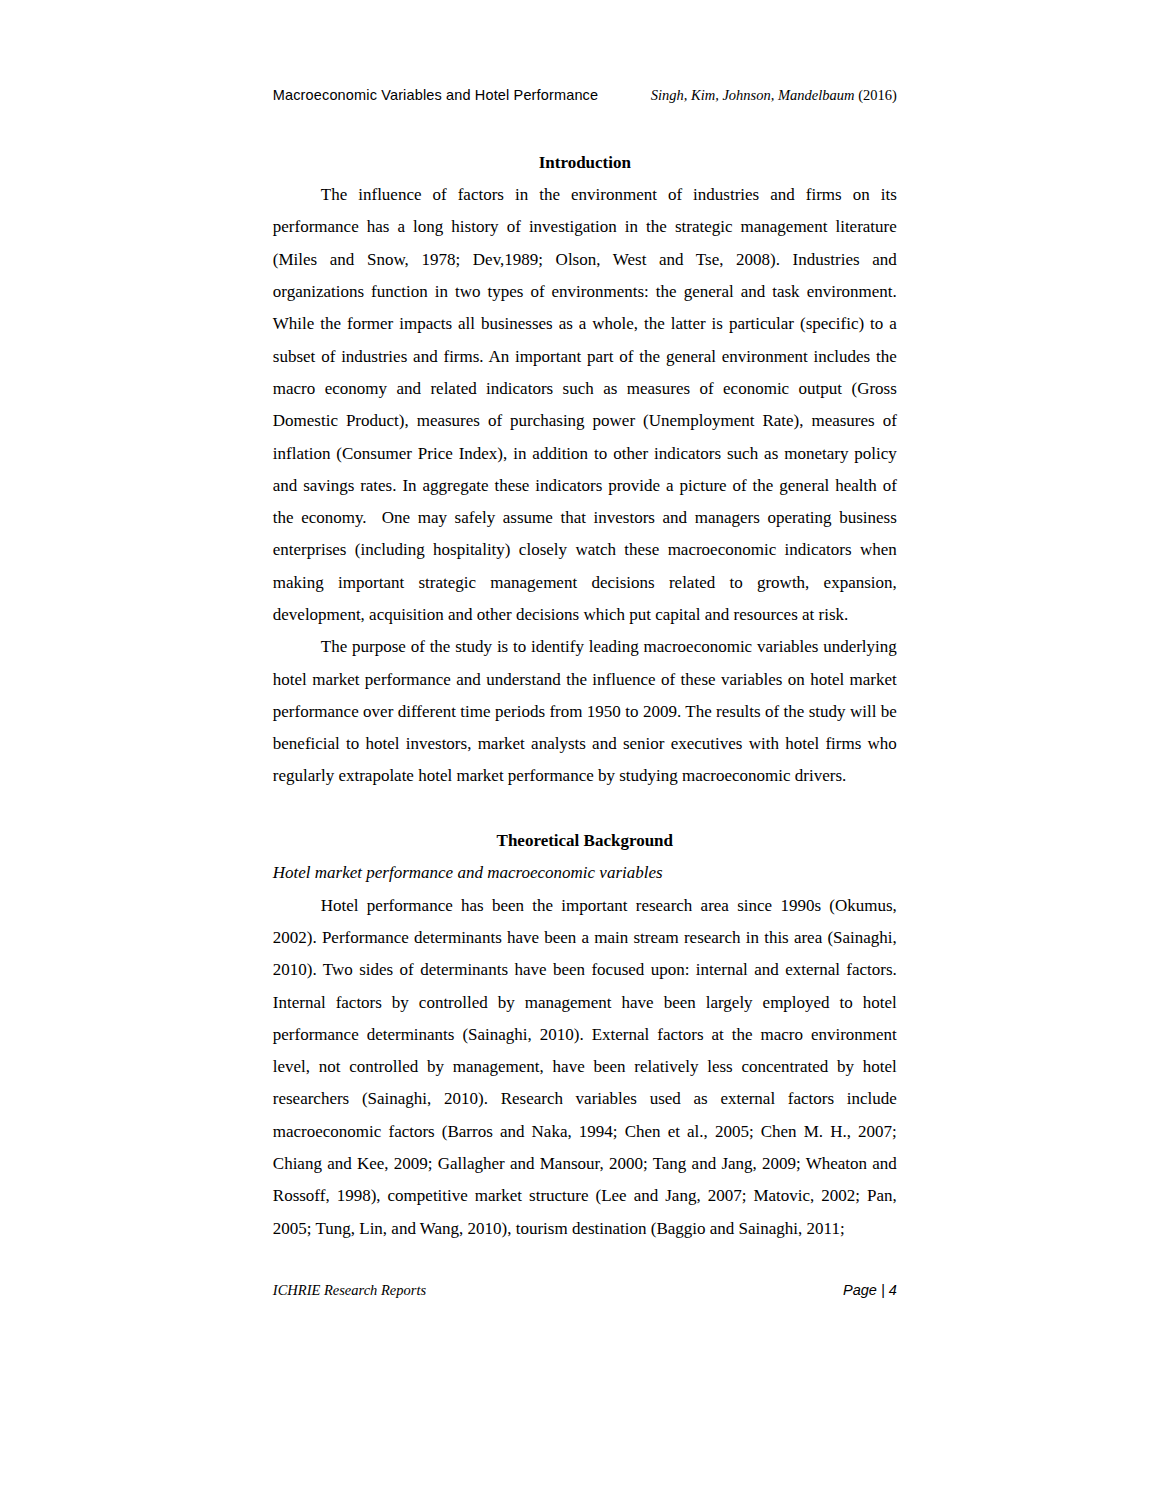Macroeconomic Variables and Hotel Performance Singh, Kim, Johnson, Mandelbaum (2016)
Introduction
The influence of factors in the environment of industries and firms on its performance has a long history of investigation in the strategic management literature (Miles and Snow, 1978; Dev,1989; Olson, West and Tse, 2008). Industries and organizations function in two types of environments: the general and task environment. While the former impacts all businesses as a whole, the latter is particular (specific) to a subset of industries and firms. An important part of the general environment includes the macro economy and related indicators such as measures of economic output (Gross Domestic Product), measures of purchasing power (Unemployment Rate), measures of inflation (Consumer Price Index), in addition to other indicators such as monetary policy and savings rates. In aggregate these indicators provide a picture of the general health of the economy. One may safely assume that investors and managers operating business enterprises (including hospitality) closely watch these macroeconomic indicators when making important strategic management decisions related to growth, expansion, development, acquisition and other decisions which put capital and resources at risk.
The purpose of the study is to identify leading macroeconomic variables underlying hotel market performance and understand the influence of these variables on hotel market performance over different time periods from 1950 to 2009. The results of the study will be beneficial to hotel investors, market analysts and senior executives with hotel firms who regularly extrapolate hotel market performance by studying macroeconomic drivers.
Theoretical Background
Hotel market performance and macroeconomic variables
Hotel performance has been the important research area since 1990s (Okumus, 2002). Performance determinants have been a main stream research in this area (Sainaghi, 2010). Two sides of determinants have been focused upon: internal and external factors. Internal factors by controlled by management have been largely employed to hotel performance determinants (Sainaghi, 2010). External factors at the macro environment level, not controlled by management, have been relatively less concentrated by hotel researchers (Sainaghi, 2010). Research variables used as external factors include macroeconomic factors (Barros and Naka, 1994; Chen et al., 2005; Chen M. H., 2007; Chiang and Kee, 2009; Gallagher and Mansour, 2000; Tang and Jang, 2009; Wheaton and Rossoff, 1998), competitive market structure (Lee and Jang, 2007; Matovic, 2002; Pan, 2005; Tung, Lin, and Wang, 2010), tourism destination (Baggio and Sainaghi, 2011;
ICHRIE Research Reports Page | 4